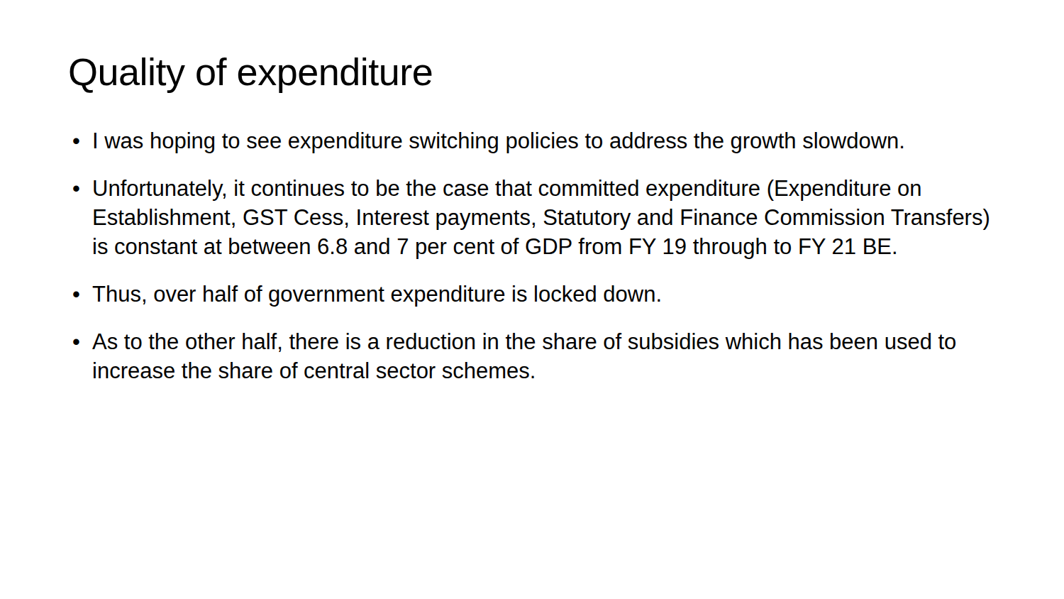Quality of expenditure
I was hoping to see expenditure switching policies to address the growth slowdown.
Unfortunately, it continues to be the case that committed expenditure (Expenditure on Establishment, GST Cess, Interest payments, Statutory and Finance Commission Transfers) is constant at between 6.8 and 7 per cent of GDP from FY 19 through to FY 21 BE.
Thus, over half of government expenditure is locked down.
As to the other half, there is a reduction in the share of subsidies which has been used to increase the share of central sector schemes.